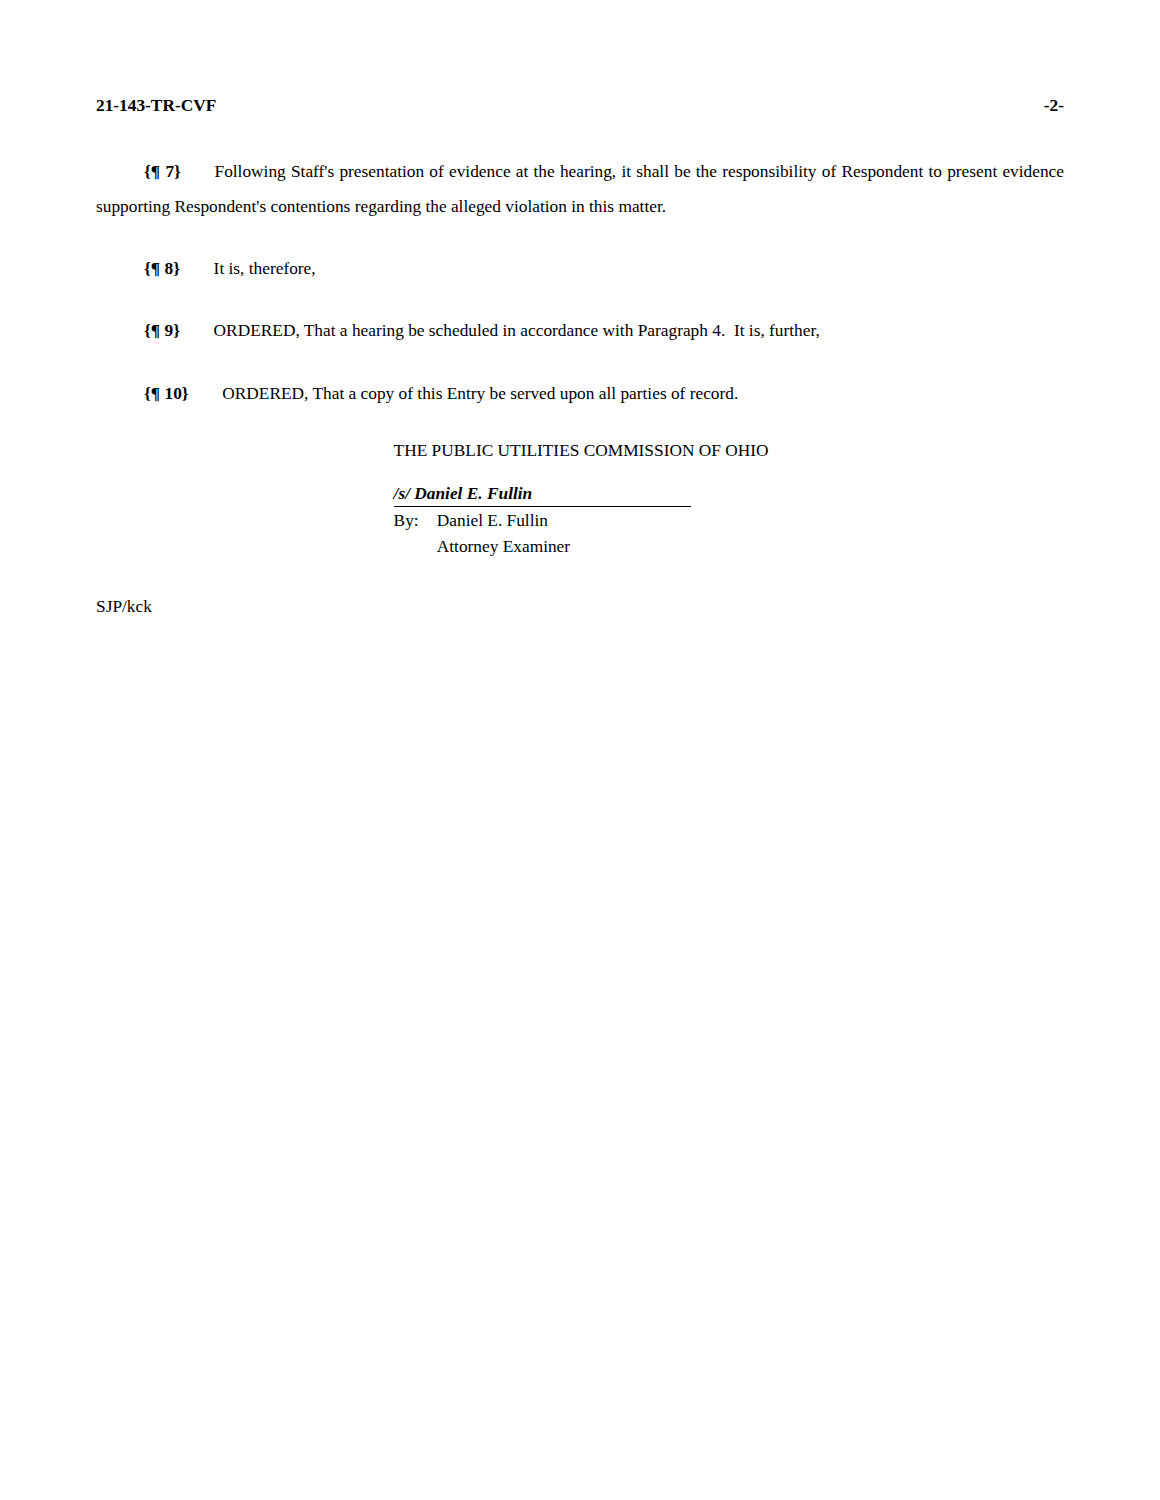21-143-TR-CVF -2-
{¶ 7} Following Staff's presentation of evidence at the hearing, it shall be the responsibility of Respondent to present evidence supporting Respondent's contentions regarding the alleged violation in this matter.
{¶ 8} It is, therefore,
{¶ 9} ORDERED, That a hearing be scheduled in accordance with Paragraph 4. It is, further,
{¶ 10} ORDERED, That a copy of this Entry be served upon all parties of record.
THE PUBLIC UTILITIES COMMISSION OF OHIO
/s/ Daniel E. Fullin
By: Daniel E. Fullin
Attorney Examiner
SJP/kck